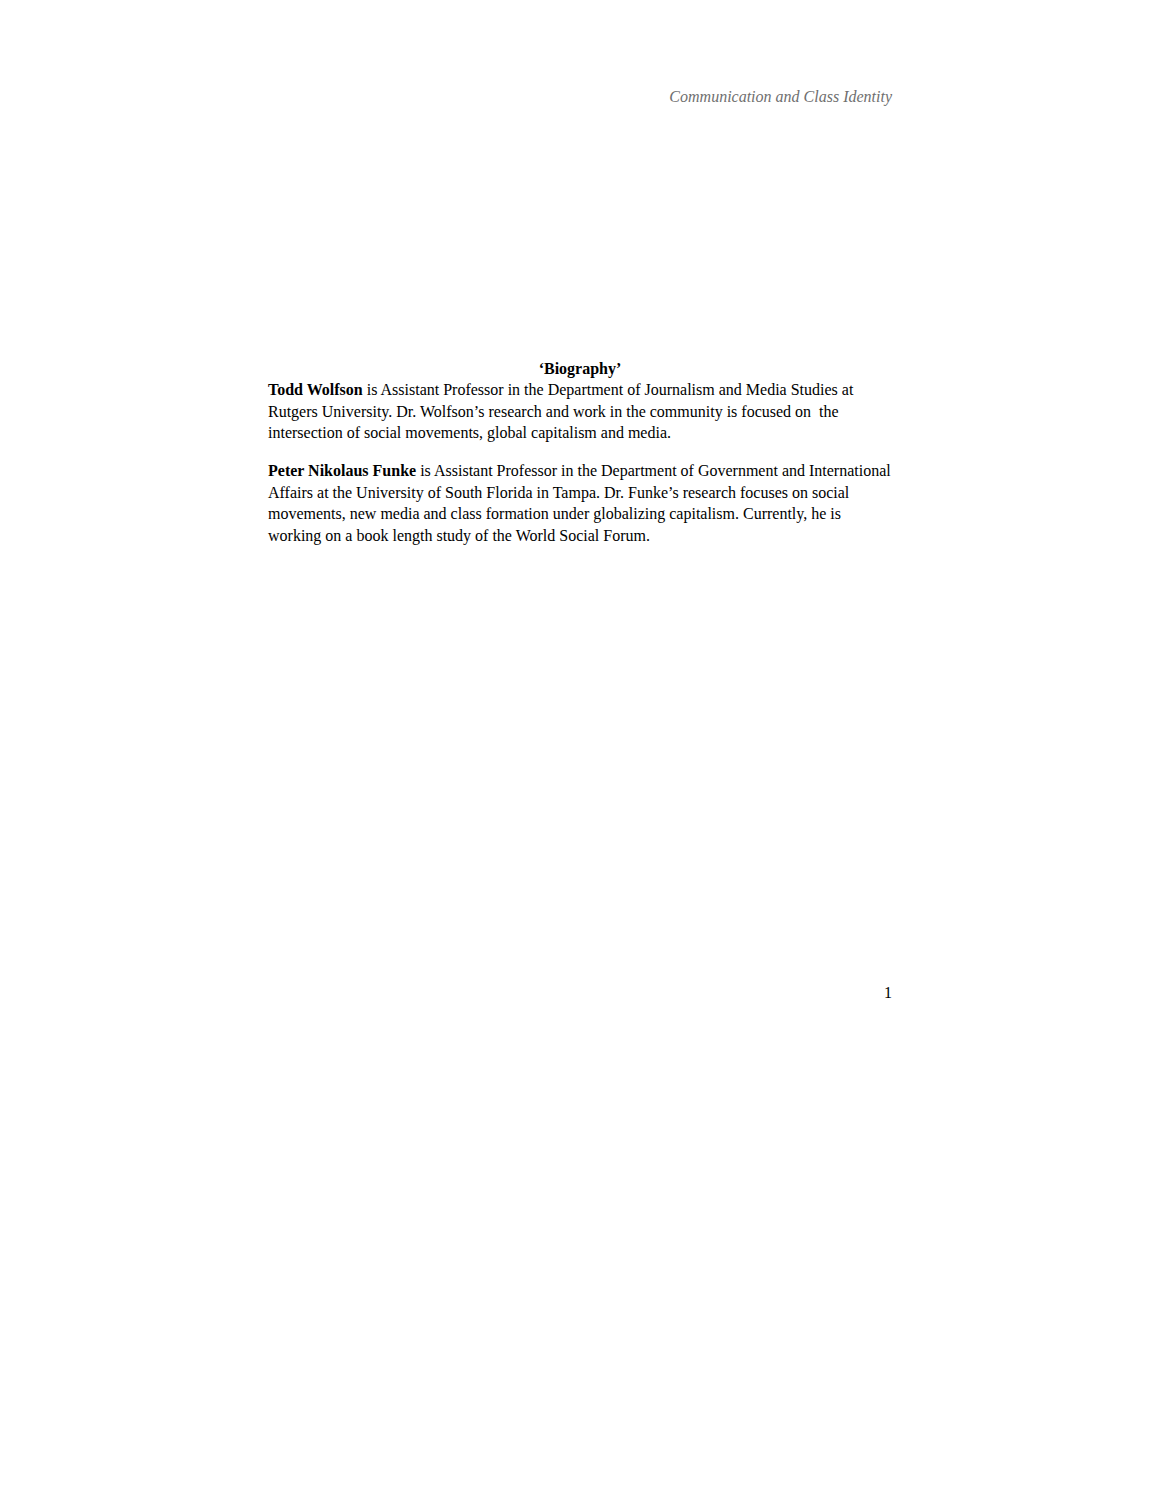Communication and Class Identity
‘Biography’
Todd Wolfson is Assistant Professor in the Department of Journalism and Media Studies at Rutgers University. Dr. Wolfson’s research and work in the community is focused on the intersection of social movements, global capitalism and media.
Peter Nikolaus Funke is Assistant Professor in the Department of Government and International Affairs at the University of South Florida in Tampa. Dr. Funke’s research focuses on social movements, new media and class formation under globalizing capitalism. Currently, he is working on a book length study of the World Social Forum.
1